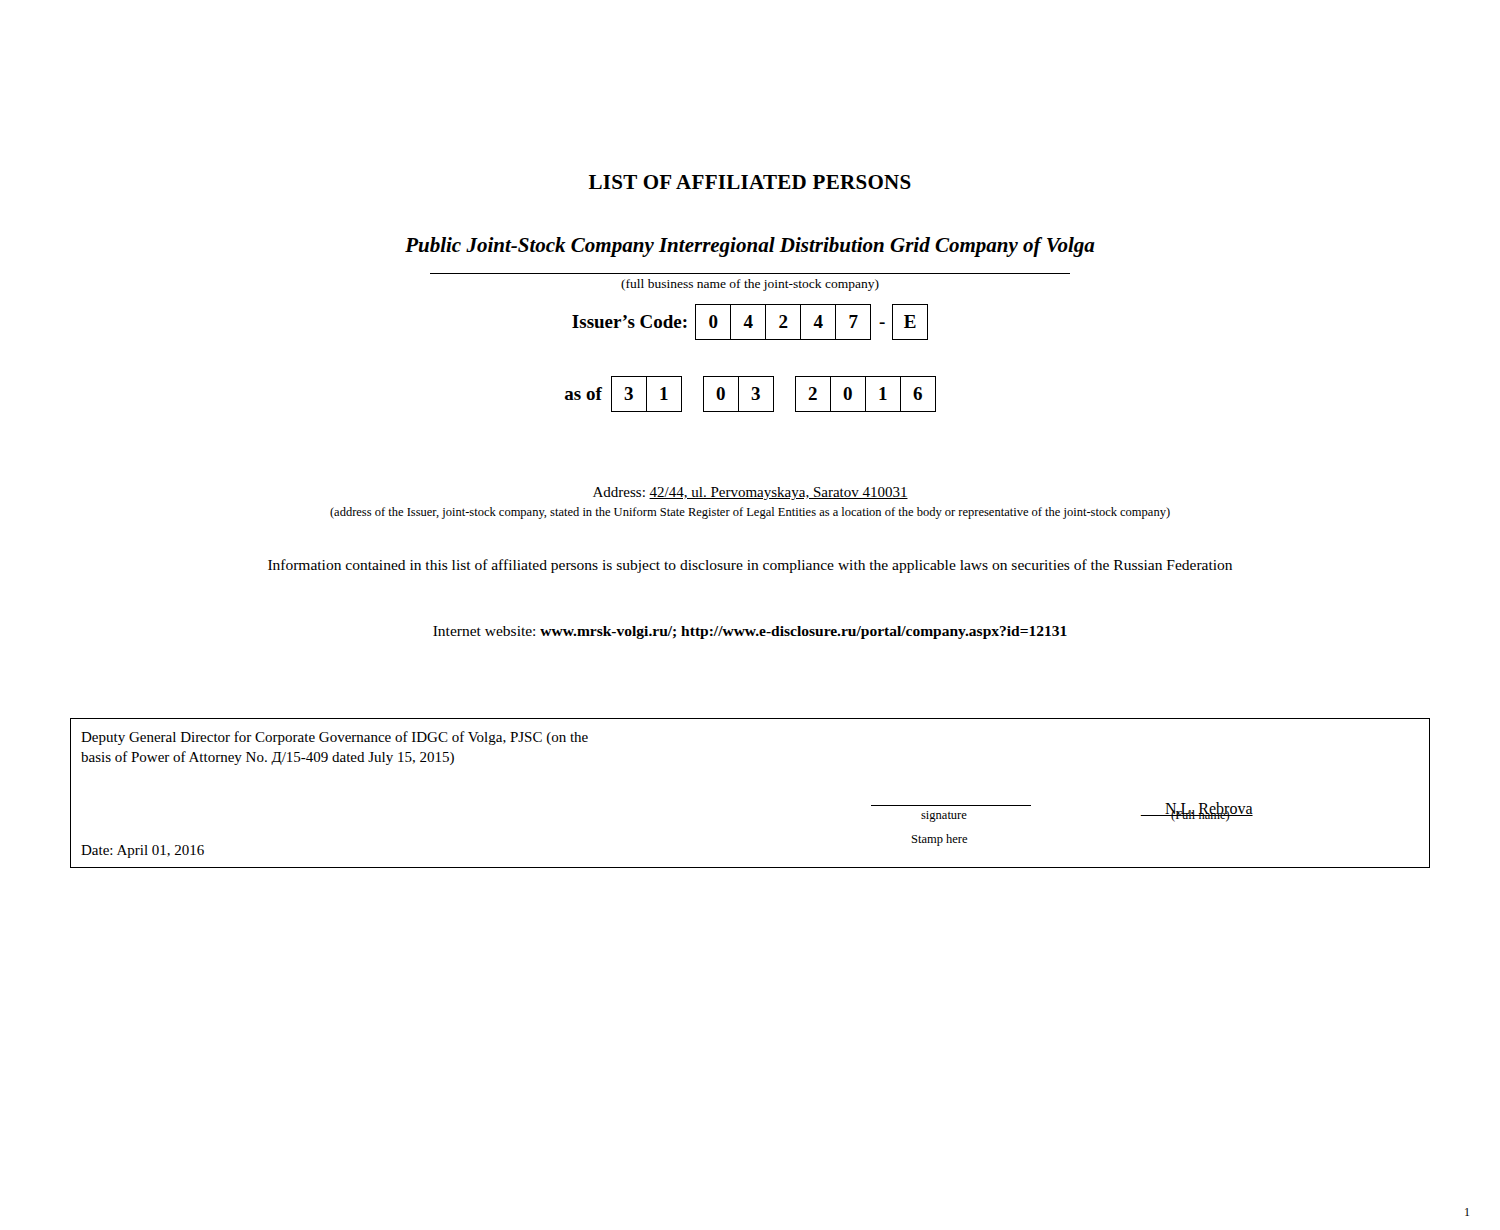LIST OF AFFILIATED PERSONS
Public Joint-Stock Company Interregional Distribution Grid Company of Volga
(full business name of the joint-stock company)
Issuer’s Code:
0
4
2
4
7
-
E
as of
3
1
0
3
2
0
1
6
Address: 42/44, ul. Pervomayskaya, Saratov 410031
(address of the Issuer, joint-stock company, stated in the Uniform State Register of Legal Entities as a location of the body or representative of the joint-stock company)
Information contained in this list of affiliated persons is subject to disclosure in compliance with the applicable laws on securities of the Russian Federation
Internet website: www.mrsk-volgi.ru/; http://www.e-disclosure.ru/portal/company.aspx?id=12131
Deputy General Director for Corporate Governance of IDGC of Volga, PJSC (on the
basis of Power of Attorney No. Д/15-409 dated July 15, 2015)
signature
Stamp here
___N.L. Rebrova
(Full name)
Date: April 01, 2016
1